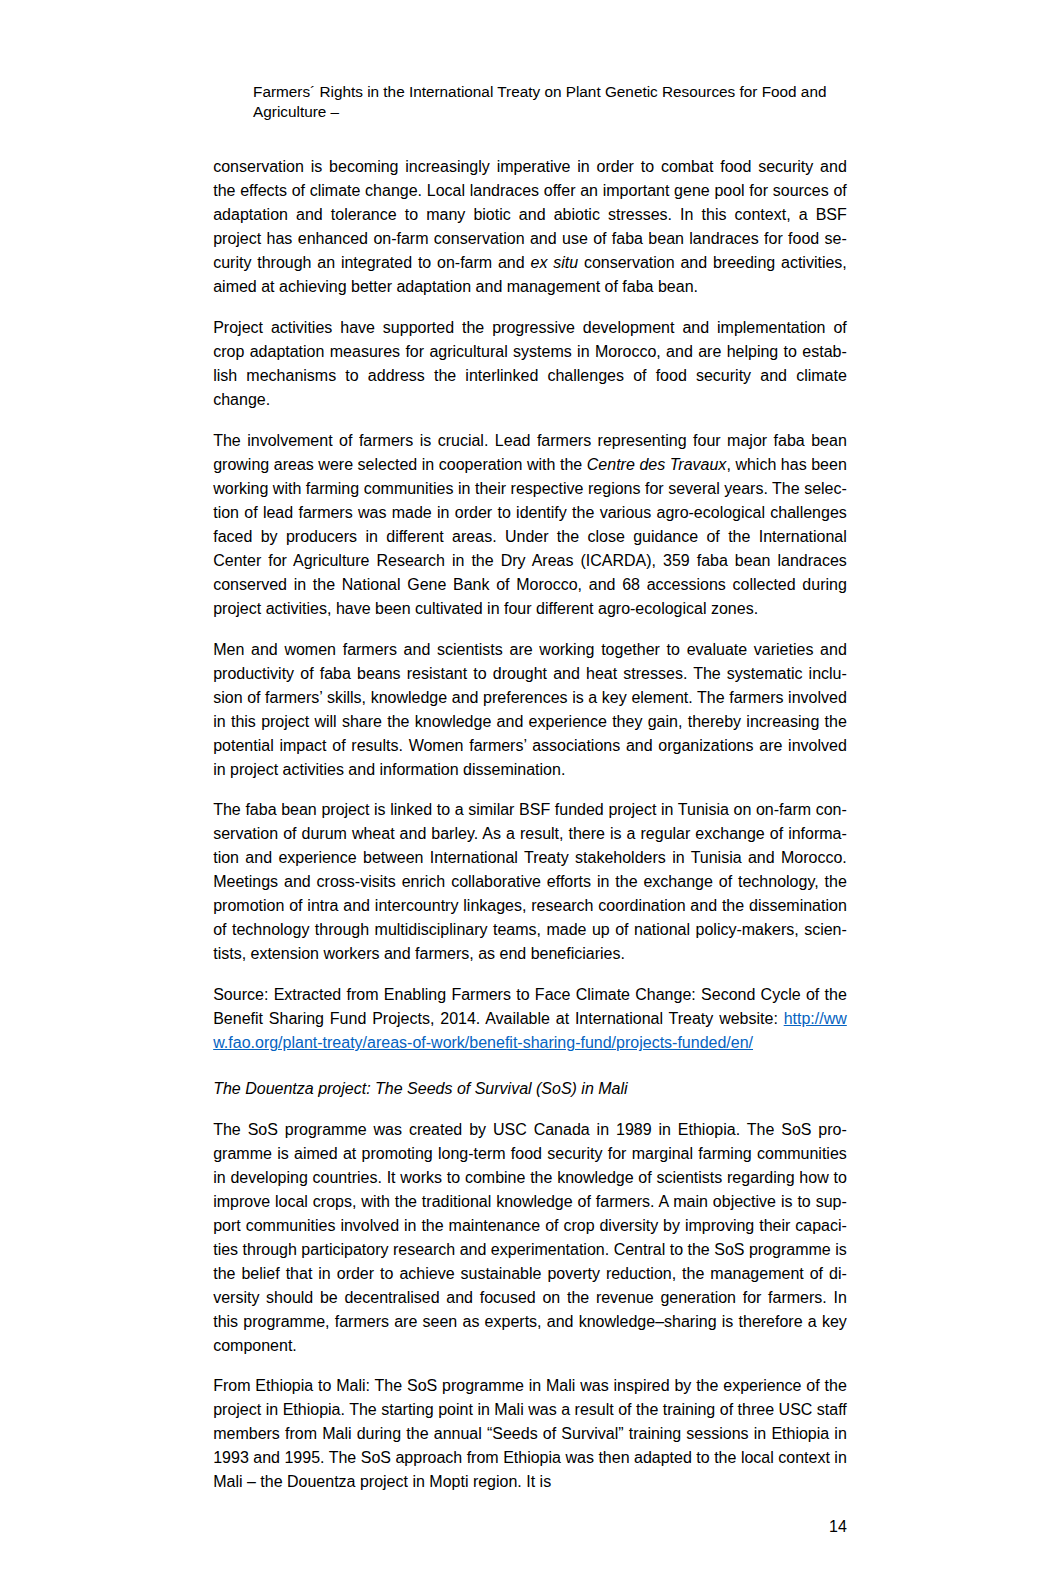Farmers´ Rights in the International Treaty on Plant Genetic Resources for Food and Agriculture –
conservation is becoming increasingly imperative in order to combat food security and the effects of climate change. Local landraces offer an important gene pool for sources of adaptation and tolerance to many biotic and abiotic stresses. In this context, a BSF project has enhanced on-farm conservation and use of faba bean landraces for food security through an integrated to on-farm and ex situ conservation and breeding activities, aimed at achieving better adaptation and management of faba bean.
Project activities have supported the progressive development and implementation of crop adaptation measures for agricultural systems in Morocco, and are helping to establish mechanisms to address the interlinked challenges of food security and climate change.
The involvement of farmers is crucial. Lead farmers representing four major faba bean growing areas were selected in cooperation with the Centre des Travaux, which has been working with farming communities in their respective regions for several years. The selection of lead farmers was made in order to identify the various agro-ecological challenges faced by producers in different areas. Under the close guidance of the International Center for Agriculture Research in the Dry Areas (ICARDA), 359 faba bean landraces conserved in the National Gene Bank of Morocco, and 68 accessions collected during project activities, have been cultivated in four different agro-ecological zones.
Men and women farmers and scientists are working together to evaluate varieties and productivity of faba beans resistant to drought and heat stresses. The systematic inclusion of farmers’ skills, knowledge and preferences is a key element. The farmers involved in this project will share the knowledge and experience they gain, thereby increasing the potential impact of results. Women farmers’ associations and organizations are involved in project activities and information dissemination.
The faba bean project is linked to a similar BSF funded project in Tunisia on on-farm conservation of durum wheat and barley. As a result, there is a regular exchange of information and experience between International Treaty stakeholders in Tunisia and Morocco. Meetings and cross-visits enrich collaborative efforts in the exchange of technology, the promotion of intra and intercountry linkages, research coordination and the dissemination of technology through multidisciplinary teams, made up of national policy-makers, scientists, extension workers and farmers, as end beneficiaries.
Source: Extracted from Enabling Farmers to Face Climate Change: Second Cycle of the Benefit Sharing Fund Projects, 2014. Available at International Treaty website: http://www.fao.org/plant-treaty/areas-of-work/benefit-sharing-fund/projects-funded/en/
The Douentza project: The Seeds of Survival (SoS) in Mali
The SoS programme was created by USC Canada in 1989 in Ethiopia. The SoS programme is aimed at promoting long-term food security for marginal farming communities in developing countries. It works to combine the knowledge of scientists regarding how to improve local crops, with the traditional knowledge of farmers. A main objective is to support communities involved in the maintenance of crop diversity by improving their capacities through participatory research and experimentation. Central to the SoS programme is the belief that in order to achieve sustainable poverty reduction, the management of diversity should be decentralised and focused on the revenue generation for farmers. In this programme, farmers are seen as experts, and knowledge–sharing is therefore a key component.
From Ethiopia to Mali: The SoS programme in Mali was inspired by the experience of the project in Ethiopia. The starting point in Mali was a result of the training of three USC staff members from Mali during the annual “Seeds of Survival” training sessions in Ethiopia in 1993 and 1995. The SoS approach from Ethiopia was then adapted to the local context in Mali – the Douentza project in Mopti region. It is
14